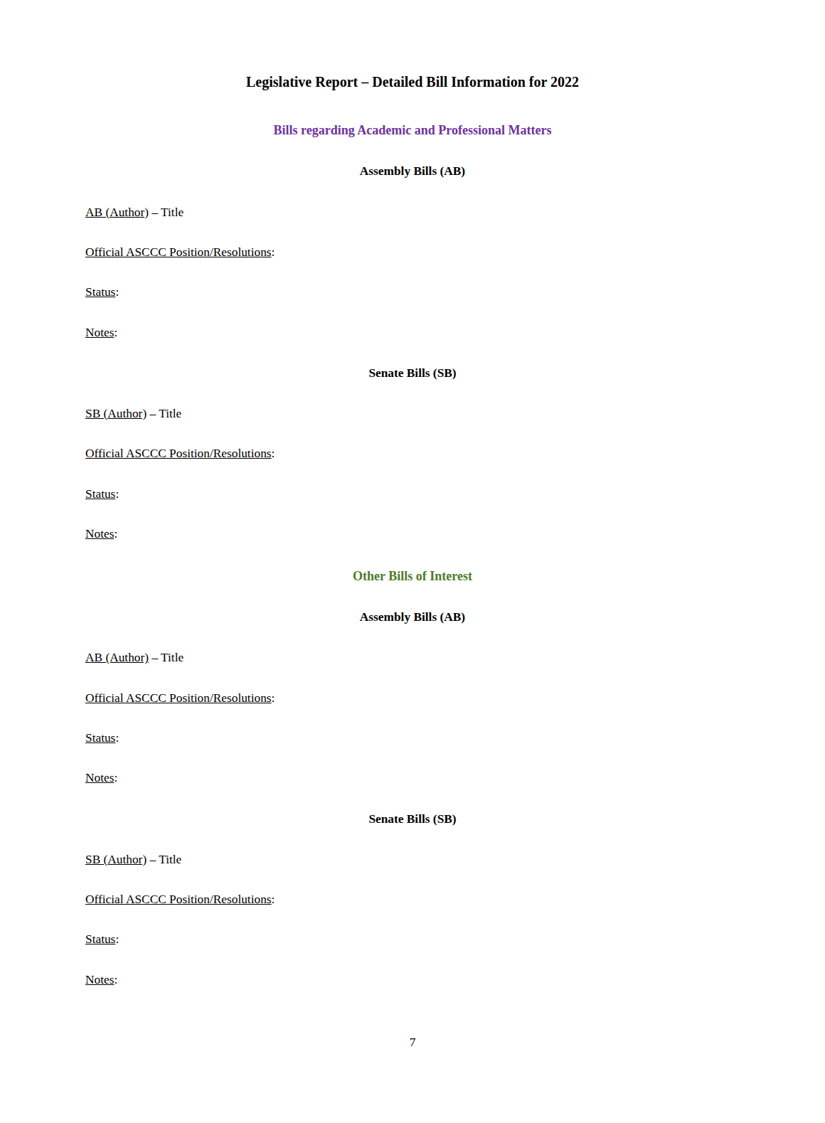Legislative Report – Detailed Bill Information for 2022
Bills regarding Academic and Professional Matters
Assembly Bills (AB)
AB (Author) – Title
Official ASCCC Position/Resolutions:
Status:
Notes:
Senate Bills (SB)
SB (Author) – Title
Official ASCCC Position/Resolutions:
Status:
Notes:
Other Bills of Interest
Assembly Bills (AB)
AB (Author) – Title
Official ASCCC Position/Resolutions:
Status:
Notes:
Senate Bills (SB)
SB (Author) – Title
Official ASCCC Position/Resolutions:
Status:
Notes:
7